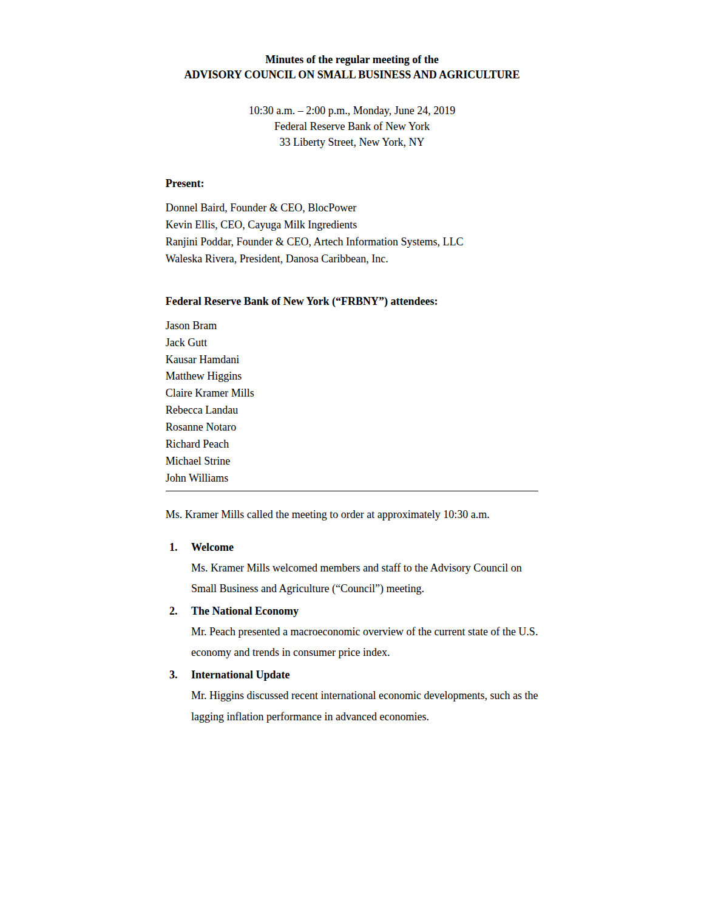Minutes of the regular meeting of the
ADVISORY COUNCIL ON SMALL BUSINESS AND AGRICULTURE
10:30 a.m. – 2:00 p.m., Monday, June 24, 2019
Federal Reserve Bank of New York
33 Liberty Street, New York, NY
Present:
Donnel Baird, Founder & CEO, BlocPower
Kevin Ellis, CEO, Cayuga Milk Ingredients
Ranjini Poddar, Founder & CEO, Artech Information Systems, LLC
Waleska Rivera, President, Danosa Caribbean, Inc.
Federal Reserve Bank of New York (“FRBNY”) attendees:
Jason Bram
Jack Gutt
Kausar Hamdani
Matthew Higgins
Claire Kramer Mills
Rebecca Landau
Rosanne Notaro
Richard Peach
Michael Strine
John Williams
Ms. Kramer Mills called the meeting to order at approximately 10:30 a.m.
Welcome
Ms. Kramer Mills welcomed members and staff to the Advisory Council on Small Business and Agriculture (“Council”) meeting.
The National Economy
Mr. Peach presented a macroeconomic overview of the current state of the U.S. economy and trends in consumer price index.
International Update
Mr. Higgins discussed recent international economic developments, such as the lagging inflation performance in advanced economies.